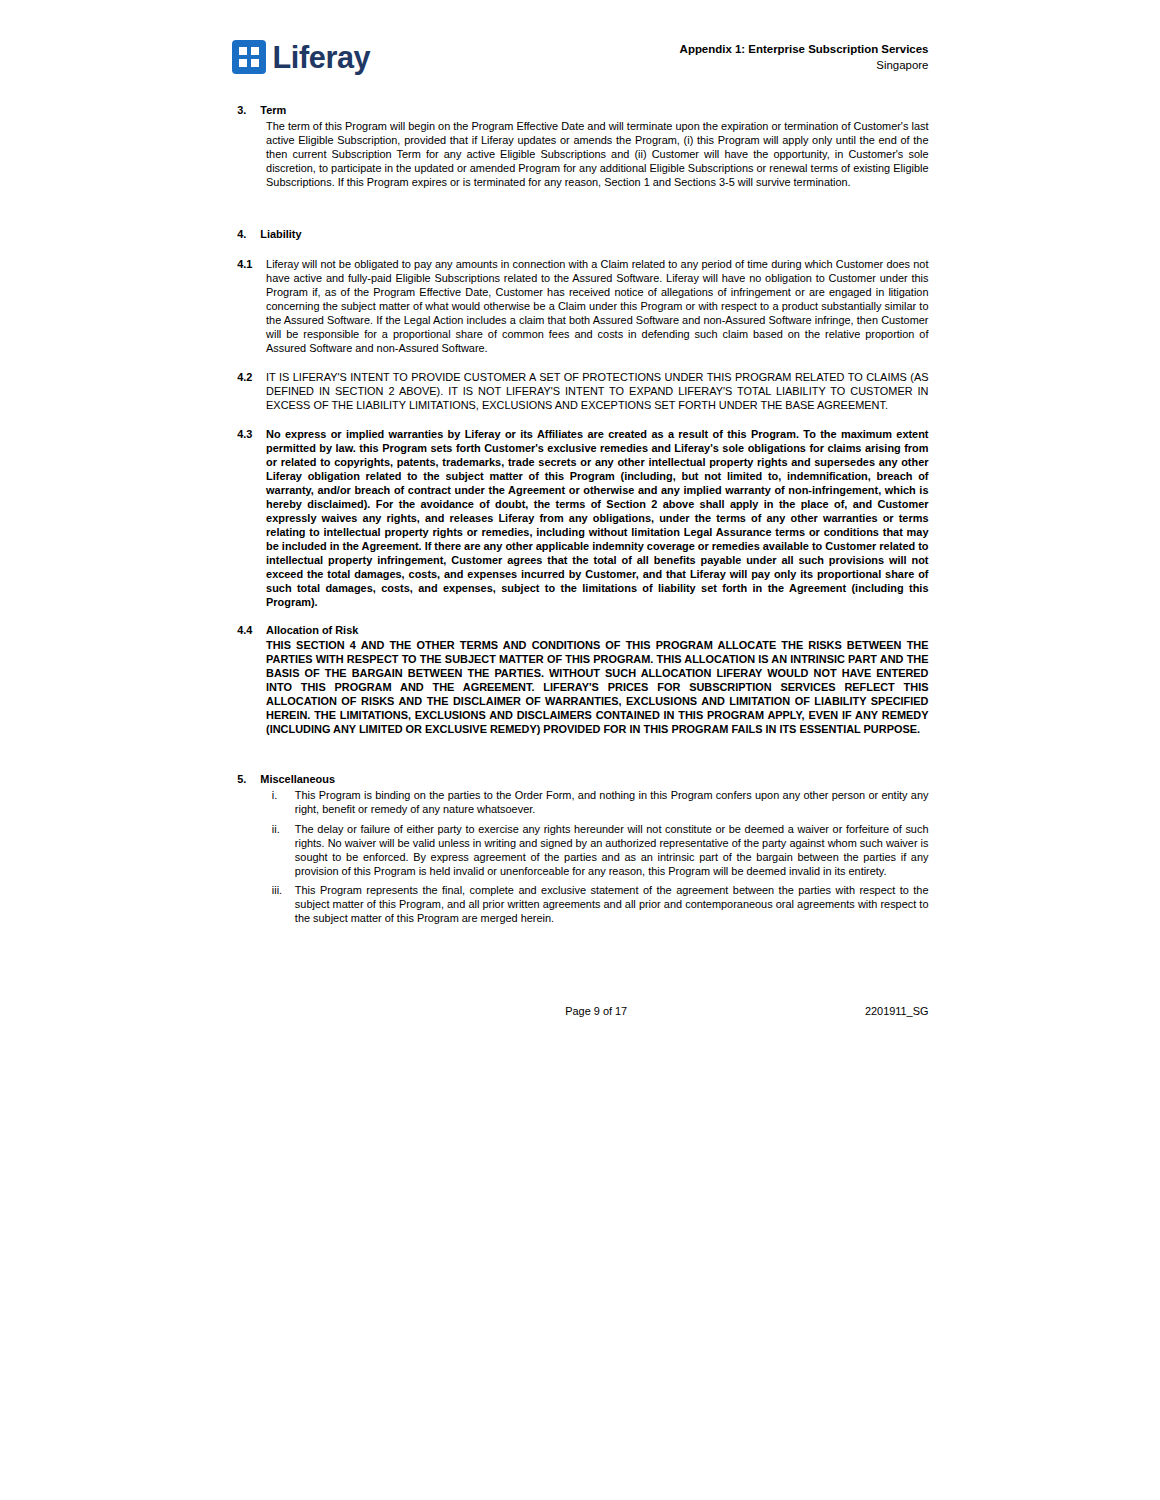Liferay
Appendix 1: Enterprise Subscription Services
Singapore
3.
Term
The term of this Program will begin on the Program Effective Date and will terminate upon the expiration or termination of Customer's last active Eligible Subscription, provided that if Liferay updates or amends the Program, (i) this Program will apply only until the end of the then current Subscription Term for any active Eligible Subscriptions and (ii) Customer will have the opportunity, in Customer's sole discretion, to participate in the updated or amended Program for any additional Eligible Subscriptions or renewal terms of existing Eligible Subscriptions. If this Program expires or is terminated for any reason, Section 1 and Sections 3-5 will survive termination.
4.
Liability
4.1
Liferay will not be obligated to pay any amounts in connection with a Claim related to any period of time during which Customer does not have active and fully-paid Eligible Subscriptions related to the Assured Software. Liferay will have no obligation to Customer under this Program if, as of the Program Effective Date, Customer has received notice of allegations of infringement or are engaged in litigation concerning the subject matter of what would otherwise be a Claim under this Program or with respect to a product substantially similar to the Assured Software. If the Legal Action includes a claim that both Assured Software and non-Assured Software infringe, then Customer will be responsible for a proportional share of common fees and costs in defending such claim based on the relative proportion of Assured Software and non-Assured Software.
4.2
IT IS LIFERAY'S INTENT TO PROVIDE CUSTOMER A SET OF PROTECTIONS UNDER THIS PROGRAM RELATED TO CLAIMS (AS DEFINED IN SECTION 2 ABOVE). IT IS NOT LIFERAY'S INTENT TO EXPAND LIFERAY'S TOTAL LIABILITY TO CUSTOMER IN EXCESS OF THE LIABILITY LIMITATIONS, EXCLUSIONS AND EXCEPTIONS SET FORTH UNDER THE BASE AGREEMENT.
4.3
No express or implied warranties by Liferay or its Affiliates are created as a result of this Program. To the maximum extent permitted by law. this Program sets forth Customer's exclusive remedies and Liferay's sole obligations for claims arising from or related to copyrights, patents, trademarks, trade secrets or any other intellectual property rights and supersedes any other Liferay obligation related to the subject matter of this Program (including, but not limited to, indemnification, breach of warranty, and/or breach of contract under the Agreement or otherwise and any implied warranty of non-infringement, which is hereby disclaimed). For the avoidance of doubt, the terms of Section 2 above shall apply in the place of, and Customer expressly waives any rights, and releases Liferay from any obligations, under the terms of any other warranties or terms relating to intellectual property rights or remedies, including without limitation Legal Assurance terms or conditions that may be included in the Agreement. If there are any other applicable indemnity coverage or remedies available to Customer related to intellectual property infringement, Customer agrees that the total of all benefits payable under all such provisions will not exceed the total damages, costs, and expenses incurred by Customer, and that Liferay will pay only its proportional share of such total damages, costs, and expenses, subject to the limitations of liability set forth in the Agreement (including this Program).
4.4
Allocation of Risk
THIS SECTION 4 AND THE OTHER TERMS AND CONDITIONS OF THIS PROGRAM ALLOCATE THE RISKS BETWEEN THE PARTIES WITH RESPECT TO THE SUBJECT MATTER OF THIS PROGRAM. THIS ALLOCATION IS AN INTRINSIC PART AND THE BASIS OF THE BARGAIN BETWEEN THE PARTIES. WITHOUT SUCH ALLOCATION LIFERAY WOULD NOT HAVE ENTERED INTO THIS PROGRAM AND THE AGREEMENT. LIFERAY'S PRICES FOR SUBSCRIPTION SERVICES REFLECT THIS ALLOCATION OF RISKS AND THE DISCLAIMER OF WARRANTIES, EXCLUSIONS AND LIMITATION OF LIABILITY SPECIFIED HEREIN. THE LIMITATIONS, EXCLUSIONS AND DISCLAIMERS CONTAINED IN THIS PROGRAM APPLY, EVEN IF ANY REMEDY (INCLUDING ANY LIMITED OR EXCLUSIVE REMEDY) PROVIDED FOR IN THIS PROGRAM FAILS IN ITS ESSENTIAL PURPOSE.
5.
Miscellaneous
i.
This Program is binding on the parties to the Order Form, and nothing in this Program confers upon any other person or entity any right, benefit or remedy of any nature whatsoever.
ii.
The delay or failure of either party to exercise any rights hereunder will not constitute or be deemed a waiver or forfeiture of such rights. No waiver will be valid unless in writing and signed by an authorized representative of the party against whom such waiver is sought to be enforced. By express agreement of the parties and as an intrinsic part of the bargain between the parties if any provision of this Program is held invalid or unenforceable for any reason, this Program will be deemed invalid in its entirety.
iii.
This Program represents the final, complete and exclusive statement of the agreement between the parties with respect to the subject matter of this Program, and all prior written agreements and all prior and contemporaneous oral agreements with respect to the subject matter of this Program are merged herein.
Page 9 of 17
2201911_SG